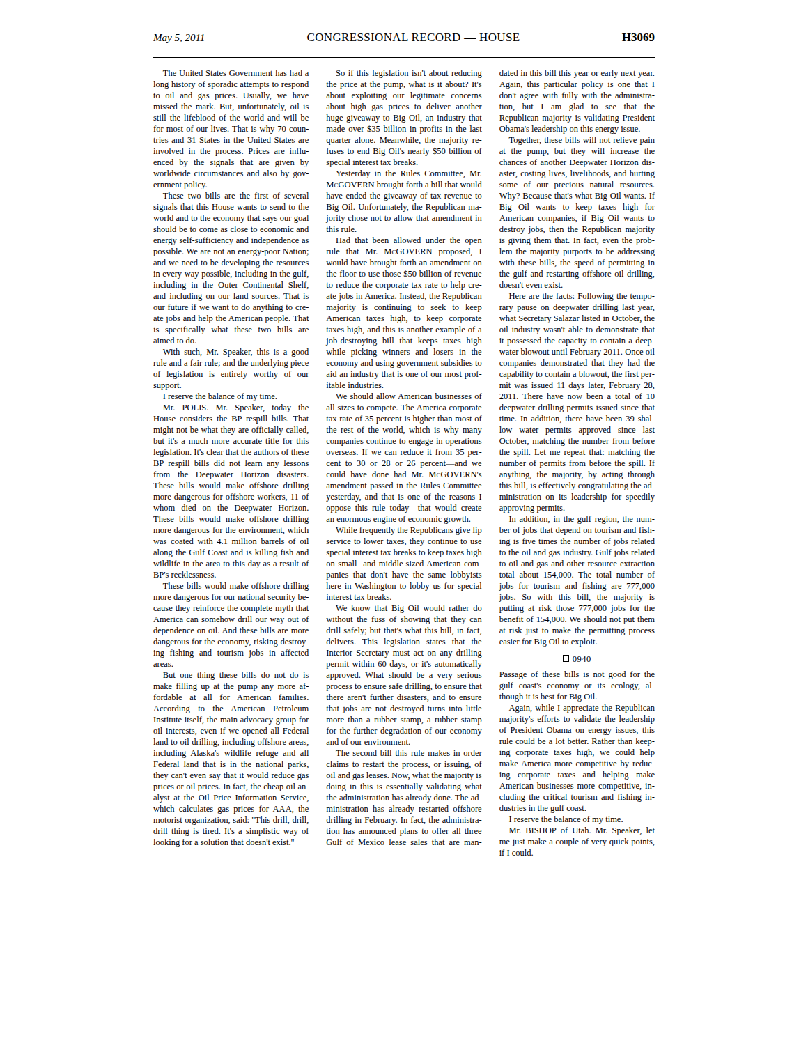May 5, 2011
CONGRESSIONAL RECORD — HOUSE
H3069
The United States Government has had a long history of sporadic attempts to respond to oil and gas prices. Usually, we have missed the mark. But, unfortunately, oil is still the lifeblood of the world and will be for most of our lives. That is why 70 countries and 31 States in the United States are involved in the process. Prices are influenced by the signals that are given by worldwide circumstances and also by government policy.
These two bills are the first of several signals that this House wants to send to the world and to the economy that says our goal should be to come as close to economic and energy self-sufficiency and independence as possible. We are not an energy-poor Nation; and we need to be developing the resources in every way possible, including in the gulf, including in the Outer Continental Shelf, and including on our land sources. That is our future if we want to do anything to create jobs and help the American people. That is specifically what these two bills are aimed to do.
With such, Mr. Speaker, this is a good rule and a fair rule; and the underlying piece of legislation is entirely worthy of our support.
I reserve the balance of my time.
Mr. POLIS. Mr. Speaker, today the House considers the BP respill bills. That might not be what they are officially called, but it's a much more accurate title for this legislation. It's clear that the authors of these BP respill bills did not learn any lessons from the Deepwater Horizon disasters. These bills would make offshore drilling more dangerous for offshore workers, 11 of whom died on the Deepwater Horizon. These bills would make offshore drilling more dangerous for the environment, which was coated with 4.1 million barrels of oil along the Gulf Coast and is killing fish and wildlife in the area to this day as a result of BP's recklessness.
These bills would make offshore drilling more dangerous for our national security because they reinforce the complete myth that America can somehow drill our way out of dependence on oil. And these bills are more dangerous for the economy, risking destroying fishing and tourism jobs in affected areas.
But one thing these bills do not do is make filling up at the pump any more affordable at all for American families. According to the American Petroleum Institute itself, the main advocacy group for oil interests, even if we opened all Federal land to oil drilling, including offshore areas, including Alaska's wildlife refuge and all Federal land that is in the national parks, they can't even say that it would reduce gas prices or oil prices. In fact, the cheap oil analyst at the Oil Price Information Service, which calculates gas prices for AAA, the motorist organization, said: ''This drill, drill, drill thing is tired. It's a simplistic way of looking for a solution that doesn't exist.''
So if this legislation isn't about reducing the price at the pump, what is it about? It's about exploiting our legitimate concerns about high gas prices to deliver another huge giveaway to Big Oil, an industry that made over $35 billion in profits in the last quarter alone. Meanwhile, the majority refuses to end Big Oil's nearly $50 billion of special interest tax breaks.
Yesterday in the Rules Committee, Mr. McGOVERN brought forth a bill that would have ended the giveaway of tax revenue to Big Oil. Unfortunately, the Republican majority chose not to allow that amendment in this rule.
Had that been allowed under the open rule that Mr. McGOVERN proposed, I would have brought forth an amendment on the floor to use those $50 billion of revenue to reduce the corporate tax rate to help create jobs in America. Instead, the Republican majority is continuing to seek to keep American taxes high, to keep corporate taxes high, and this is another example of a job-destroying bill that keeps taxes high while picking winners and losers in the economy and using government subsidies to aid an industry that is one of our most profitable industries.
We should allow American businesses of all sizes to compete. The America corporate tax rate of 35 percent is higher than most of the rest of the world, which is why many companies continue to engage in operations overseas. If we can reduce it from 35 percent to 30 or 28 or 26 percent—and we could have done had Mr. McGOVERN's amendment passed in the Rules Committee yesterday, and that is one of the reasons I oppose this rule today—that would create an enormous engine of economic growth.
While frequently the Republicans give lip service to lower taxes, they continue to use special interest tax breaks to keep taxes high on small- and middle-sized American companies that don't have the same lobbyists here in Washington to lobby us for special interest tax breaks.
We know that Big Oil would rather do without the fuss of showing that they can drill safely; but that's what this bill, in fact, delivers. This legislation states that the Interior Secretary must act on any drilling permit within 60 days, or it's automatically approved. What should be a very serious process to ensure safe drilling, to ensure that there aren't further disasters, and to ensure that jobs are not destroyed turns into little more than a rubber stamp, a rubber stamp for the further degradation of our economy and of our environment.
The second bill this rule makes in order claims to restart the process, or issuing, of oil and gas leases. Now, what the majority is doing in this is essentially validating what the administration has already done. The administration has already restarted offshore drilling in February. In fact, the administration has announced plans to offer all three Gulf of Mexico lease sales that are mandated in this bill this year or early next year. Again, this particular policy is one that I don't agree with fully with the administration, but I am glad to see that the Republican majority is validating President Obama's leadership on this energy issue.
Together, these bills will not relieve pain at the pump, but they will increase the chances of another Deepwater Horizon disaster, costing lives, livelihoods, and hurting some of our precious natural resources. Why? Because that's what Big Oil wants. If Big Oil wants to keep taxes high for American companies, if Big Oil wants to destroy jobs, then the Republican majority is giving them that. In fact, even the problem the majority purports to be addressing with these bills, the speed of permitting in the gulf and restarting offshore oil drilling, doesn't even exist.
Here are the facts: Following the temporary pause on deepwater drilling last year, what Secretary Salazar listed in October, the oil industry wasn't able to demonstrate that it possessed the capacity to contain a deepwater blowout until February 2011. Once oil companies demonstrated that they had the capability to contain a blowout, the first permit was issued 11 days later, February 28, 2011. There have now been a total of 10 deepwater drilling permits issued since that time. In addition, there have been 39 shallow water permits approved since last October, matching the number from before the spill. Let me repeat that: matching the number of permits from before the spill. If anything, the majority, by acting through this bill, is effectively congratulating the administration on its leadership for speedily approving permits.
In addition, in the gulf region, the number of jobs that depend on tourism and fishing is five times the number of jobs related to the oil and gas industry. Gulf jobs related to oil and gas and other resource extraction total about 154,000. The total number of jobs for tourism and fishing are 777,000 jobs. So with this bill, the majority is putting at risk those 777,000 jobs for the benefit of 154,000. We should not put them at risk just to make the permitting process easier for Big Oil to exploit.
0940
Passage of these bills is not good for the gulf coast's economy or its ecology, although it is best for Big Oil.
Again, while I appreciate the Republican majority's efforts to validate the leadership of President Obama on energy issues, this rule could be a lot better. Rather than keeping corporate taxes high, we could help make America more competitive by reducing corporate taxes and helping make American businesses more competitive, including the critical tourism and fishing industries in the gulf coast.
I reserve the balance of my time.
Mr. BISHOP of Utah. Mr. Speaker, let me just make a couple of very quick points, if I could.